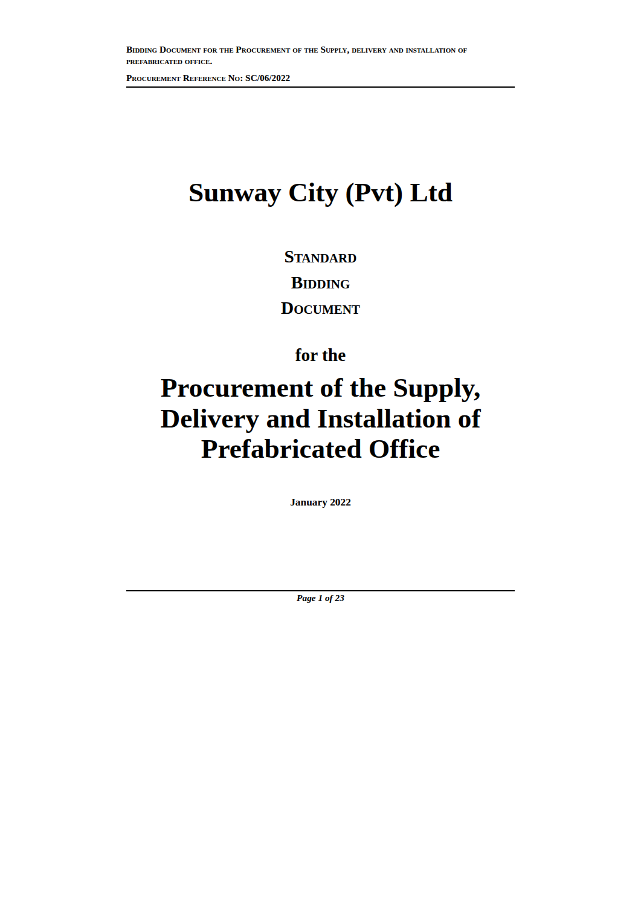Bidding Document for the Procurement of the Supply, delivery and installation of prefabricated office.
Procurement Reference No: SC/06/2022
Sunway City (Pvt) Ltd
Standard
Bidding
Document
for the
Procurement of the Supply, Delivery and Installation of Prefabricated Office
January 2022
Page 1 of 23